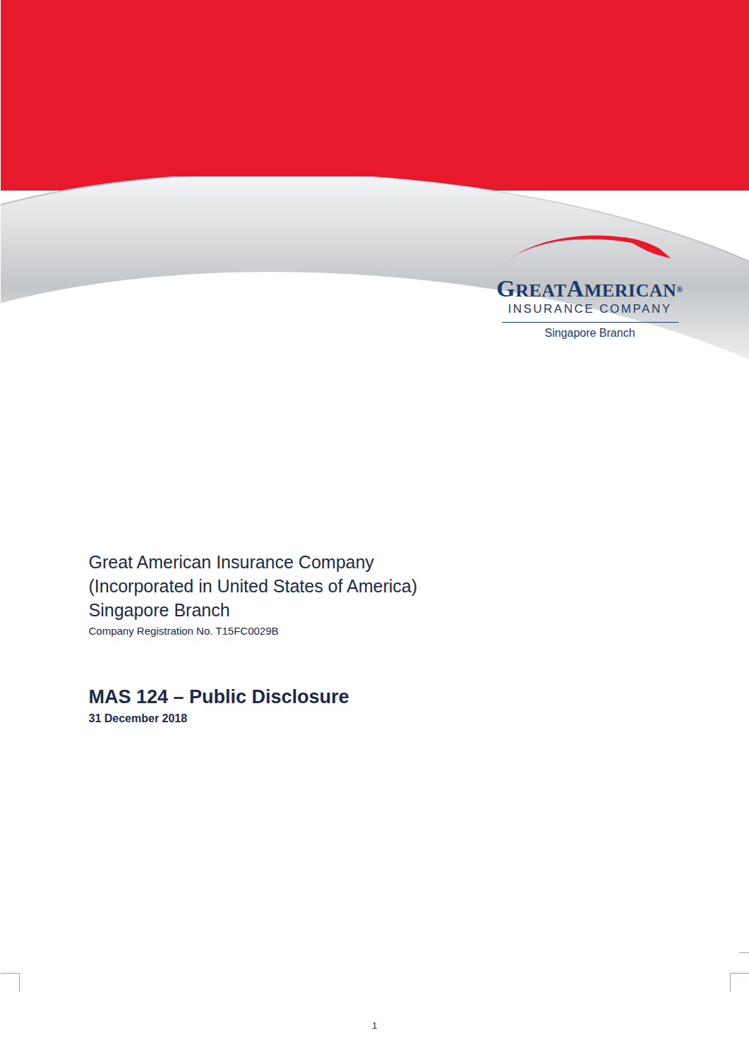GREAT AMERICAN®
INSURANCE COMPANY
Singapore Branch
Great American Insurance Company
(Incorporated in United States of America)
Singapore Branch
Company Registration No. T15FC0029B
MAS 124 – Public Disclosure
31 December 2018
1